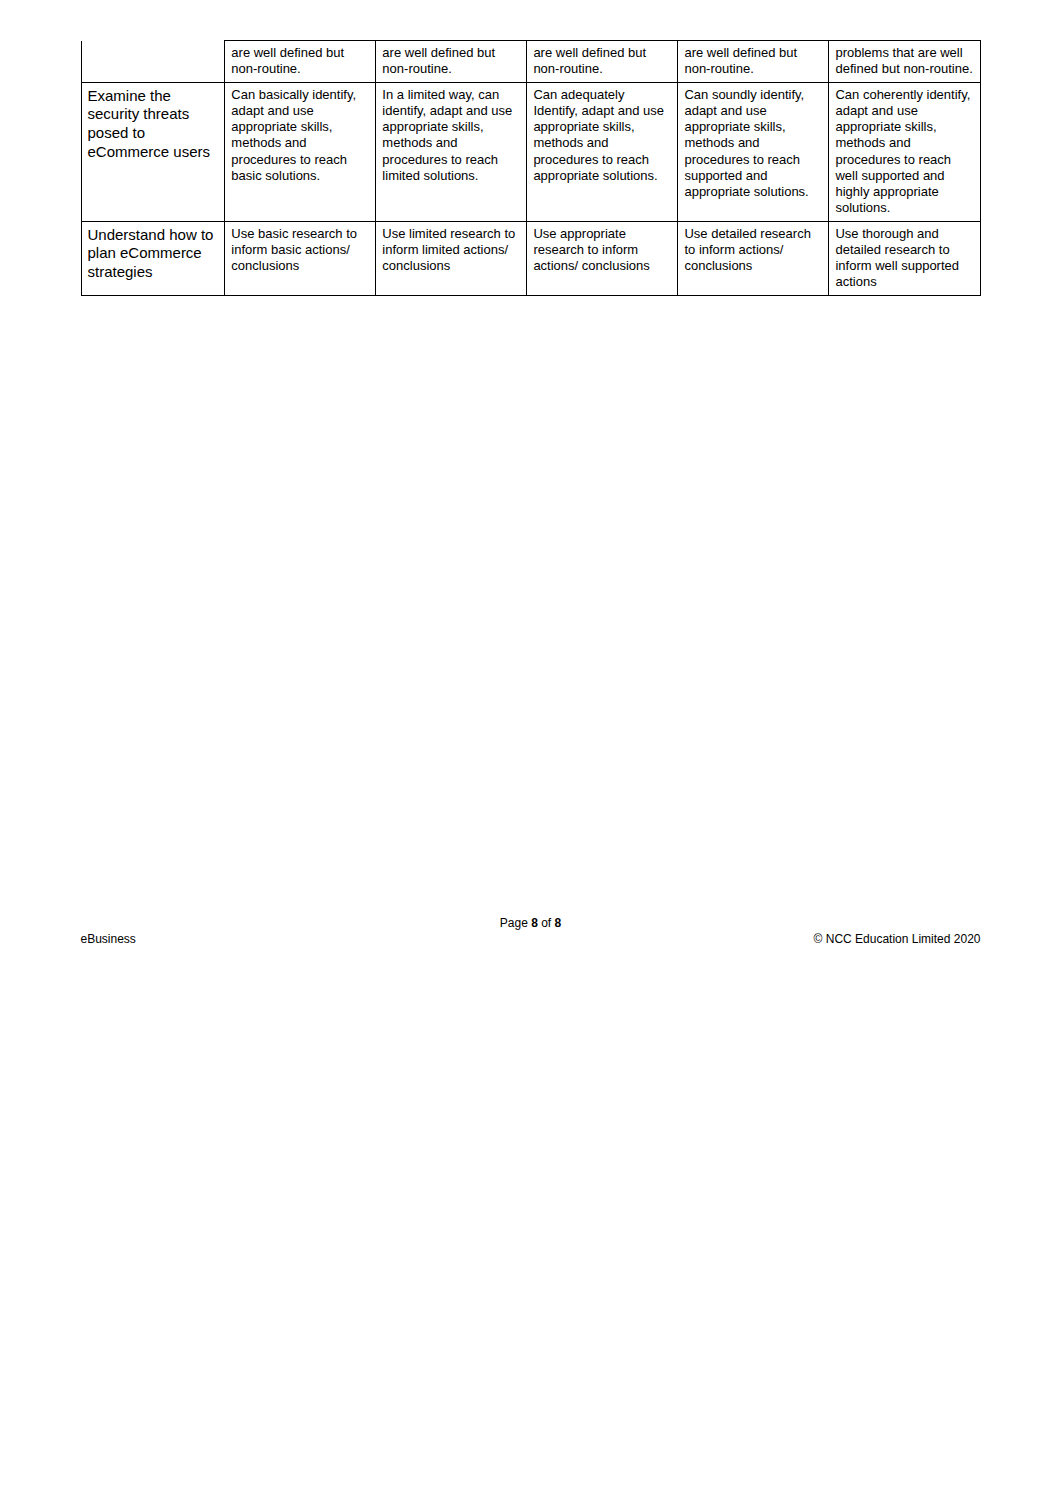| | are well defined but non-routine. | are well defined but non-routine. | are well defined but non-routine. | are well defined but non-routine. | problems that are well defined but non-routine. |
| Examine the security threats posed to eCommerce users | Can basically identify, adapt and use appropriate skills, methods and procedures to reach basic solutions. | In a limited way, can identify, adapt and use appropriate skills, methods and procedures to reach limited solutions. | Can adequately Identify, adapt and use appropriate skills, methods and procedures to reach appropriate solutions. | Can soundly identify, adapt and use appropriate skills, methods and procedures to reach supported and appropriate solutions. | Can coherently identify, adapt and use appropriate skills, methods and procedures to reach well supported and highly appropriate solutions. |
| Understand how to plan eCommerce strategies | Use basic research to inform basic actions/ conclusions | Use limited research to inform limited actions/ conclusions | Use appropriate research to inform actions/ conclusions | Use detailed research to inform actions/ conclusions | Use thorough and detailed research to inform well supported actions |
Page 8 of 8
eBusiness © NCC Education Limited 2020